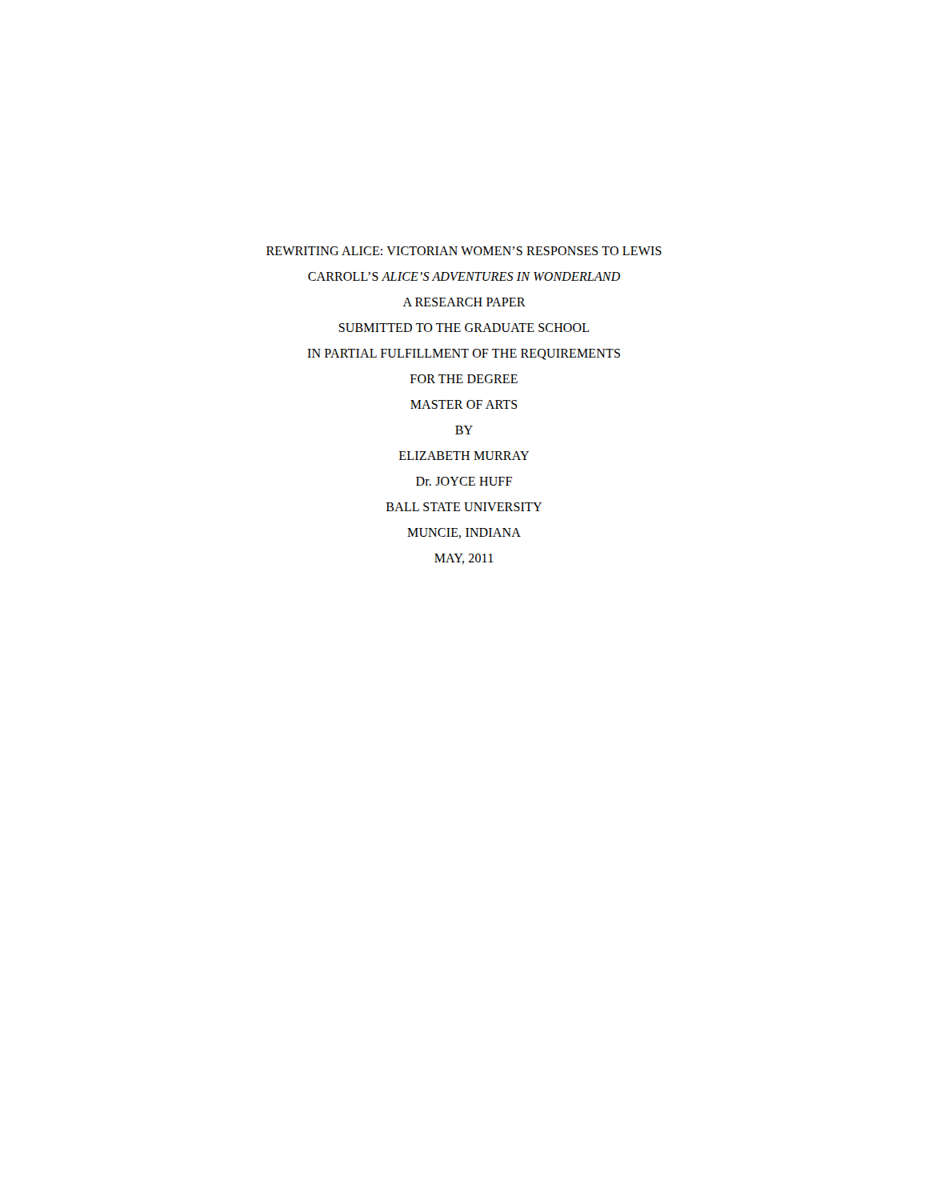Rewriting Alice: Victorian Women’s Responses to Lewis
Carroll’s Alice’s Adventures in Wonderland
A Research Paper
Submitted to the Graduate School
In Partial Fulfillment of the Requirements
For the Degree
Master of Arts
By
Elizabeth Murray
Dr. Joyce Huff
Ball State University
Muncie, Indiana
May, 2011